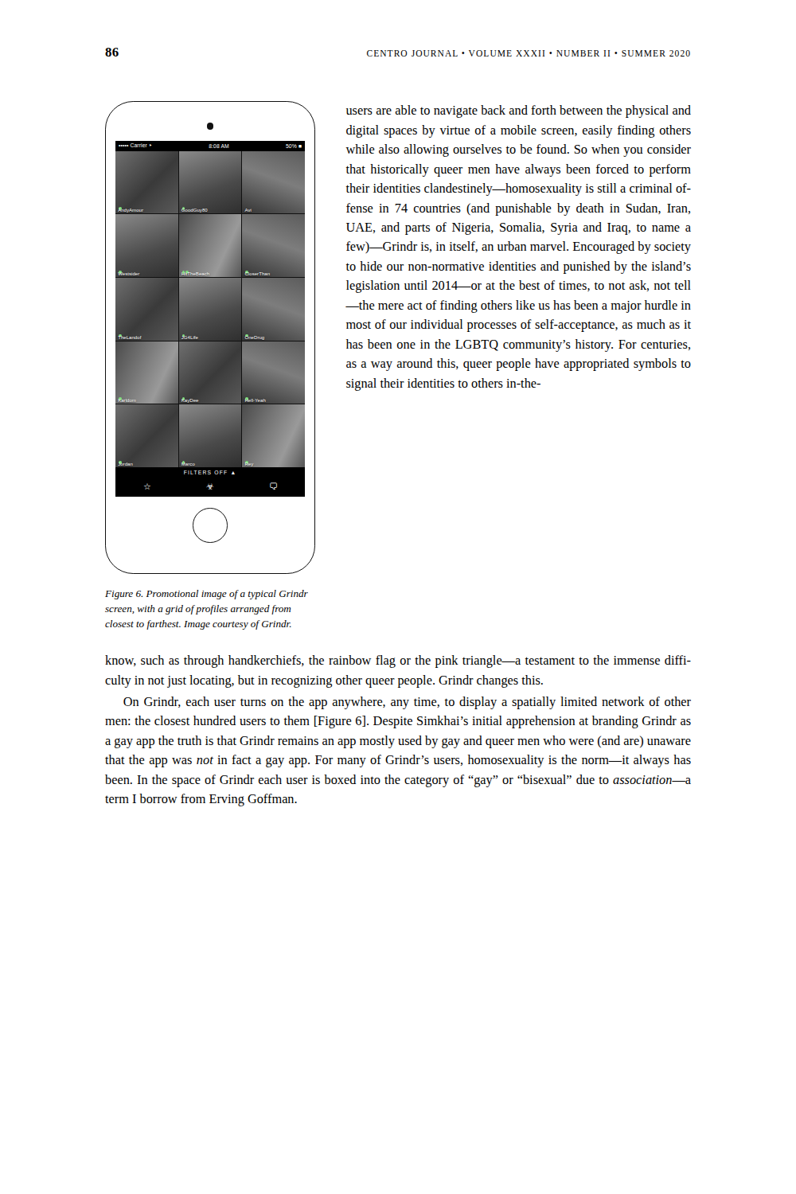86 Centro Journal • Volume XXXII • Number II • Summer 2020
••••• Carrier ‣ 8:08 AM 50% ■
AndyAmour
GoodGuy80
Avi
Westsider
HitTheBeach
CloserThan
TheLandof
JG4Life
OneDrug
Karldom
KayDee
Hell-Yeah
Jordan
Marco
Rey
FILTERS OFF ▲
☆ ☣ 🗨
Figure 6. Promotional image of a typical Grindr screen, with a grid of profiles arranged from closest to farthest. Image courtesy of Grindr.
users are able to navigate back and forth between the physical and digital spaces by virtue of a mobile screen, easily finding others while also allowing ourselves to be found. So when you consider that historically queer men have always been forced to perform their identities clandestinely—homosexuality is still a criminal offense in 74 countries (and punishable by death in Sudan, Iran, UAE, and parts of Nigeria, Somalia, Syria and Iraq, to name a few)—Grindr is, in itself, an urban marvel. Encouraged by society to hide our non-normative identities and punished by the island’s legislation until 2014—or at the best of times, to not ask, not tell—the mere act of finding others like us has been a major hurdle in most of our individual processes of self-acceptance, as much as it has been one in the LGBTQ community’s history. For centuries, as a way around this, queer people have appropriated symbols to signal their identities to others in-the-
know, such as through handkerchiefs, the rainbow flag or the pink triangle—a testament to the immense difficulty in not just locating, but in recognizing other queer people. Grindr changes this.
On Grindr, each user turns on the app anywhere, any time, to display a spatially limited network of other men: the closest hundred users to them [Figure 6]. Despite Simkhai’s initial apprehension at branding Grindr as a gay app the truth is that Grindr remains an app mostly used by gay and queer men who were (and are) unaware that the app was not in fact a gay app. For many of Grindr’s users, homosexuality is the norm—it always has been. In the space of Grindr each user is boxed into the category of “gay” or “bisexual” due to association—a term I borrow from Erving Goffman.